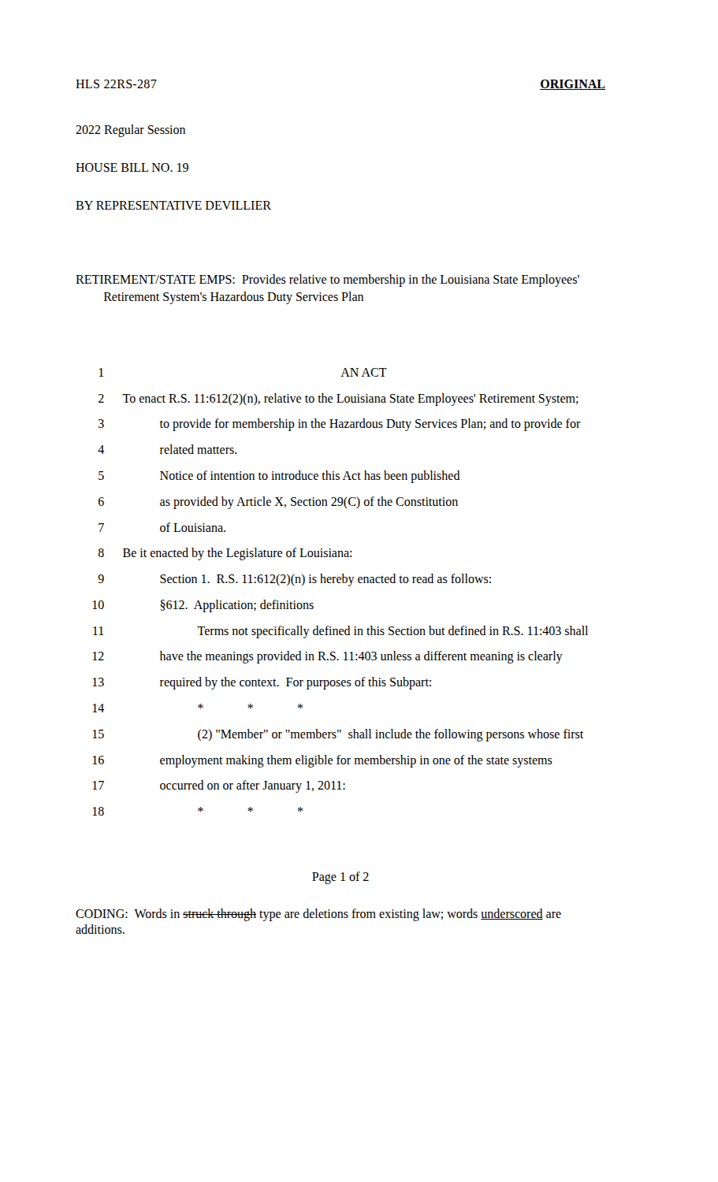HLS 22RS-287
ORIGINAL
2022 Regular Session
HOUSE BILL NO. 19
BY REPRESENTATIVE DEVILLIER
RETIREMENT/STATE EMPS: Provides relative to membership in the Louisiana State Employees' Retirement System's Hazardous Duty Services Plan
| 1 | AN ACT |
| 2 | To enact R.S. 11:612(2)(n), relative to the Louisiana State Employees' Retirement System; |
| 3 | to provide for membership in the Hazardous Duty Services Plan; and to provide for |
| 4 | related matters. |
| 5 | Notice of intention to introduce this Act has been published |
| 6 | as provided by Article X, Section 29(C) of the Constitution |
| 7 | of Louisiana. |
| 8 | Be it enacted by the Legislature of Louisiana: |
| 9 | Section 1. R.S. 11:612(2)(n) is hereby enacted to read as follows: |
| 10 | §612. Application; definitions |
| 11 | Terms not specifically defined in this Section but defined in R.S. 11:403 shall |
| 12 | have the meanings provided in R.S. 11:403 unless a different meaning is clearly |
| 13 | required by the context. For purposes of this Subpart: |
| 14 | * * * |
| 15 | (2) "Member" or "members" shall include the following persons whose first |
| 16 | employment making them eligible for membership in one of the state systems |
| 17 | occurred on or after January 1, 2011: |
| 18 | * * * |
Page 1 of 2
CODING: Words in struck through type are deletions from existing law; words underscored are additions.